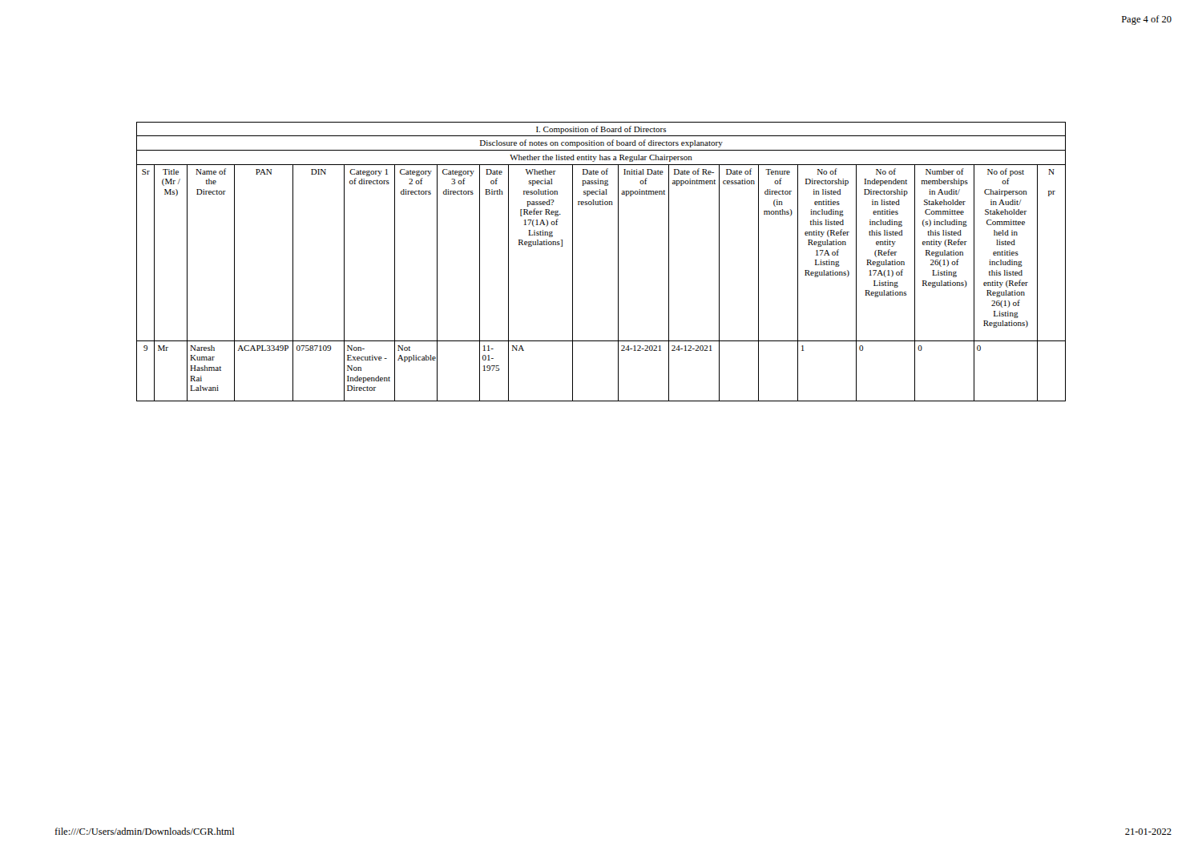Page 4 of 20
| I. Composition of Board of Directors |
| Disclosure of notes on composition of board of directors explanatory |
| Whether the listed entity has a Regular Chairperson |
| Sr | Title (Mr / Ms) | Name of the Director | PAN | DIN | Category 1 of directors | Category 2 of directors | Category 3 of directors | Date of Birth | Whether special resolution passed? [Refer Reg. 17(1A) of Listing Regulations] | Date of passing special resolution | Initial Date of appointment | Date of Re- appointment | Date of cessation | Tenure of director (in months) | No of Directorship in listed entities including this listed entity (Refer Regulation 17A of Listing Regulations) | No of Independent Directorship in listed entities including this listed entity (Refer Regulation 17A(1) of Listing Regulations | Number of memberships in Audit/ Stakeholder Committee (s) including this listed entity (Refer Regulation 26(1) of Listing Regulations) | No of post of Chairperson in Audit/ Stakeholder Committee held in listed entities including this listed entity (Refer Regulation 26(1) of Listing Regulations) | N pr |
| 9 | Mr | Naresh Kumar Hashmat Rai Lalwani | ACAPL3349P | 07587109 | Non- Executive - Non Independent Director | Not Applicable | | 11- 01- 1975 | NA | | 24-12-2021 | 24-12-2021 | | | 1 | 0 | 0 | 0 | |
file:///C:/Users/admin/Downloads/CGR.html
21-01-2022